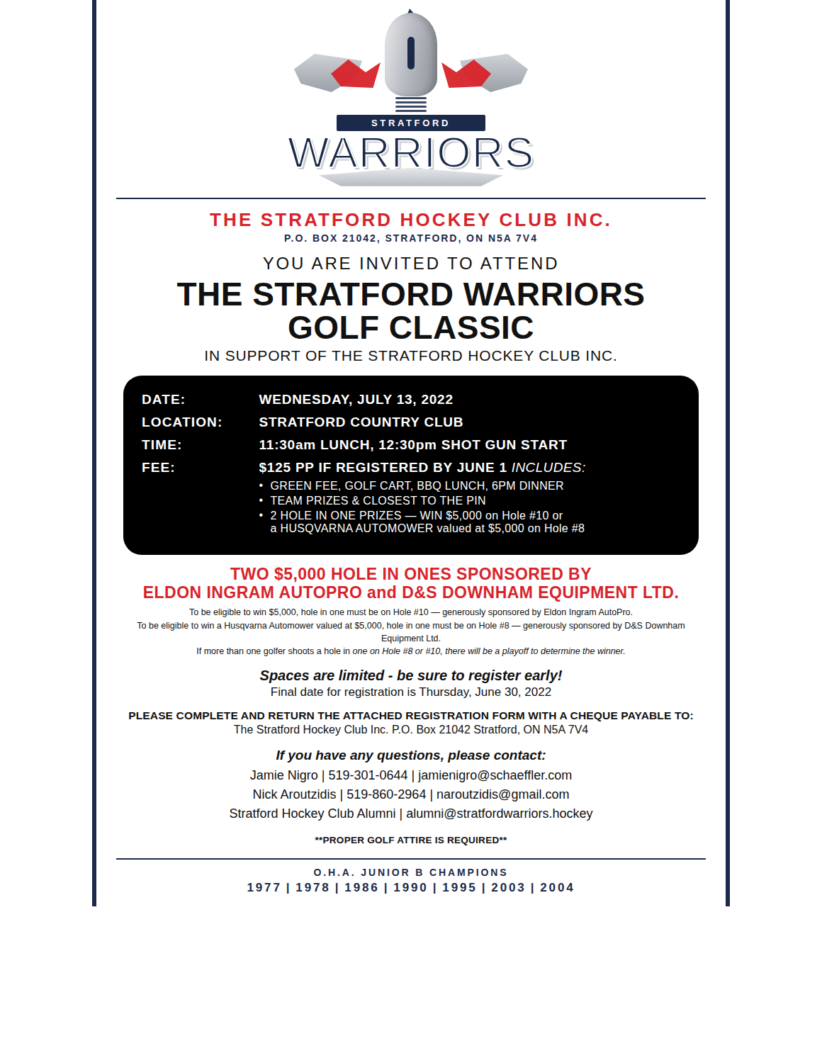STRATFORD
WARRIORS
THE STRATFORD HOCKEY CLUB INC.
P.O. BOX 21042, STRATFORD, ON N5A 7V4
YOU ARE INVITED TO ATTEND
THE STRATFORD WARRIORS
GOLF CLASSIC
IN SUPPORT OF THE STRATFORD HOCKEY CLUB INC.
| DATE: | WEDNESDAY, JULY 13, 2022 |
| LOCATION: | STRATFORD COUNTRY CLUB |
| TIME: | 11:30am LUNCH, 12:30pm SHOT GUN START |
| FEE: | $125 PP IF REGISTERED BY JUNE 1 INCLUDES: GREEN FEE, GOLF CART, BBQ LUNCH, 6PM DINNER TEAM PRIZES & CLOSEST TO THE PIN 2 HOLE IN ONE PRIZES — WIN $5,000 on Hole #10 or a HUSQVARNA AUTOMOWER valued at $5,000 on Hole #8 |
TWO $5,000 HOLE IN ONES SPONSORED BY ELDON INGRAM AUTOPRO and D&S DOWNHAM EQUIPMENT LTD.
To be eligible to win $5,000, hole in one must be on Hole #10 — generously sponsored by Eldon Ingram AutoPro.
To be eligible to win a Husqvarna Automower valued at $5,000, hole in one must be on Hole #8 — generously sponsored by D&S Downham Equipment Ltd.
If more than one golfer shoots a hole in one on Hole #8 or #10, there will be a playoff to determine the winner.
Spaces are limited - be sure to register early!
Final date for registration is Thursday, June 30, 2022
PLEASE COMPLETE AND RETURN THE ATTACHED REGISTRATION FORM WITH A CHEQUE PAYABLE TO:
The Stratford Hockey Club Inc. P.O. Box 21042 Stratford, ON N5A 7V4
If you have any questions, please contact:
Jamie Nigro | 519-301-0644 | jamienigro@schaeffler.com
Nick Aroutzidis | 519-860-2964 | naroutzidis@gmail.com
Stratford Hockey Club Alumni | alumni@stratfordwarriors.hockey
**PROPER GOLF ATTIRE IS REQUIRED**
O.H.A. JUNIOR B CHAMPIONS
1977|1978|1986|1990|1995|2003|2004